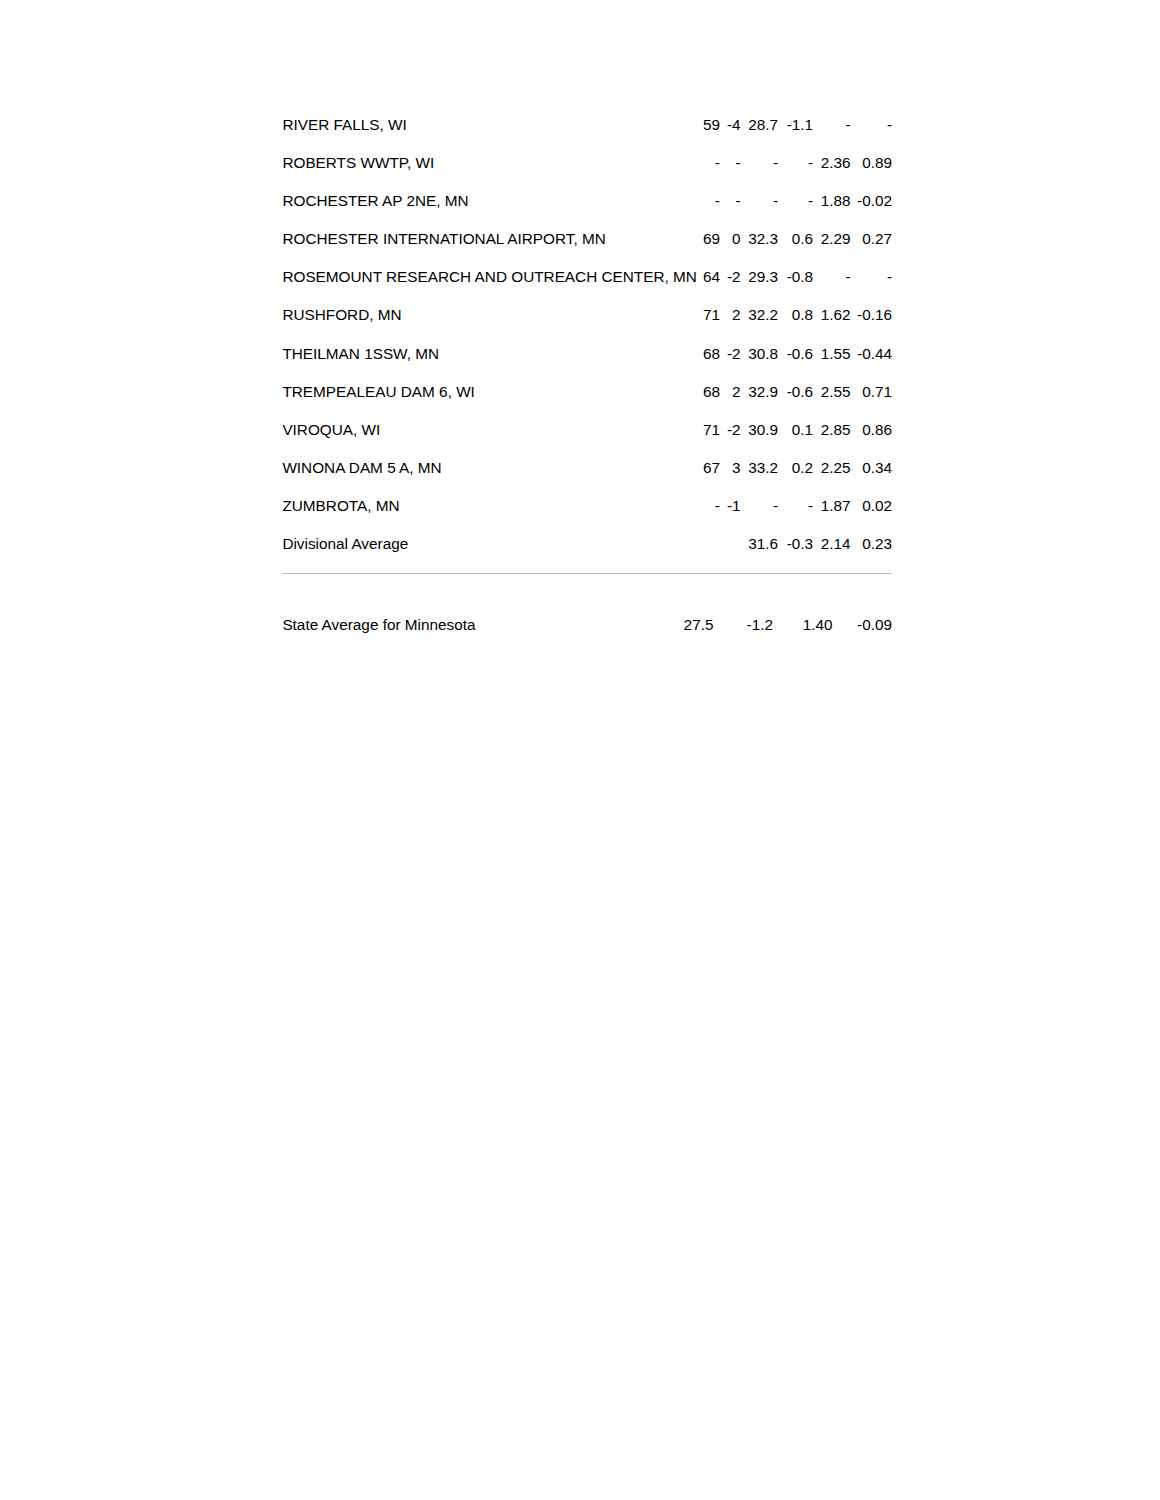| RIVER FALLS, WI | 59 | -4 | 28.7 | -1.1 | - | - |
| ROBERTS WWTP, WI | - | - | - | - | 2.36 | 0.89 |
| ROCHESTER AP 2NE, MN | - | - | - | - | 1.88 | -0.02 |
| ROCHESTER INTERNATIONAL AIRPORT, MN | 69 | 0 | 32.3 | 0.6 | 2.29 | 0.27 |
| ROSEMOUNT RESEARCH AND OUTREACH CENTER, MN | 64 | -2 | 29.3 | -0.8 | - | - |
| RUSHFORD, MN | 71 | 2 | 32.2 | 0.8 | 1.62 | -0.16 |
| THEILMAN 1SSW, MN | 68 | -2 | 30.8 | -0.6 | 1.55 | -0.44 |
| TREMPEALEAU DAM 6, WI | 68 | 2 | 32.9 | -0.6 | 2.55 | 0.71 |
| VIROQUA, WI | 71 | -2 | 30.9 | 0.1 | 2.85 | 0.86 |
| WINONA DAM 5 A, MN | 67 | 3 | 33.2 | 0.2 | 2.25 | 0.34 |
| ZUMBROTA, MN | - | -1 | - | - | 1.87 | 0.02 |
| Divisional Average | | | 31.6 | -0.3 | 2.14 | 0.23 |
| State Average for Minnesota | | | 27.5 | -1.2 | 1.40 | -0.09 |